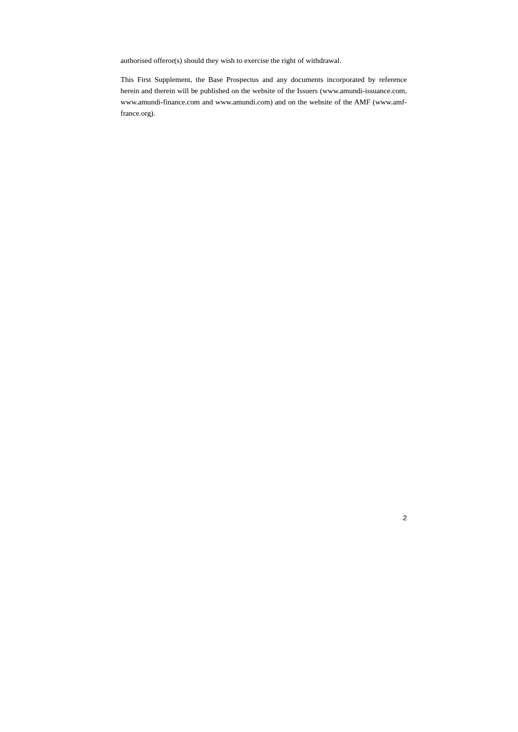authorised offeror(s) should they wish to exercise the right of withdrawal.
This First Supplement, the Base Prospectus and any documents incorporated by reference herein and therein will be published on the website of the Issuers (www.amundi-issuance.com, www.amundi-finance.com and www.amundi.com) and on the website of the AMF (www.amf-france.org).
2